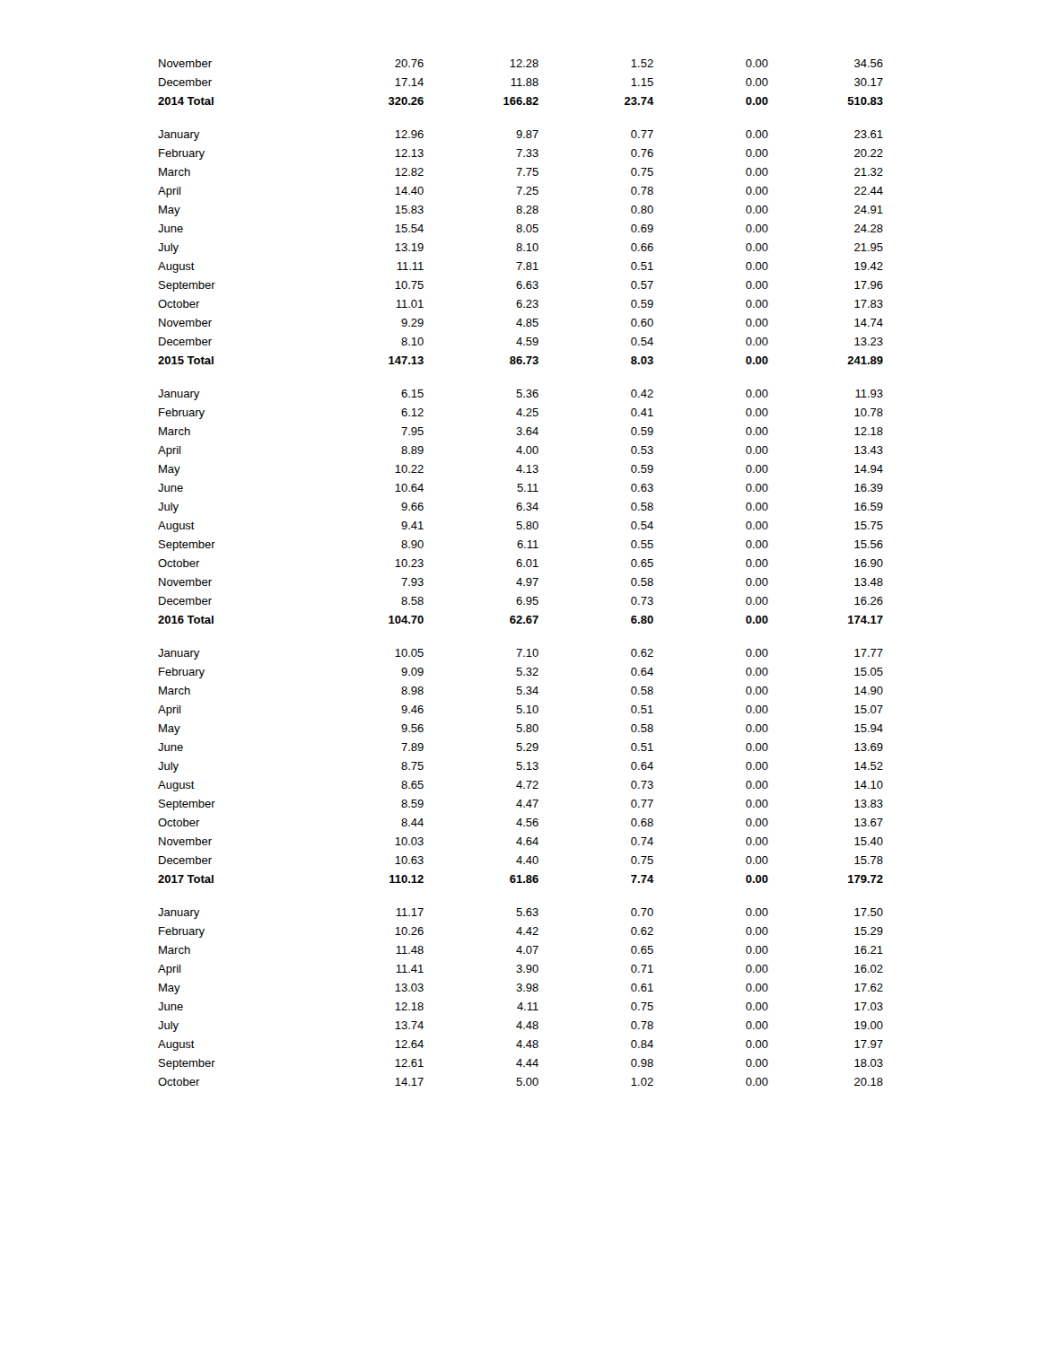| November | 20.76 | 12.28 | 1.52 | 0.00 | 34.56 |
| December | 17.14 | 11.88 | 1.15 | 0.00 | 30.17 |
| 2014 Total | 320.26 | 166.82 | 23.74 | 0.00 | 510.83 |
| January | 12.96 | 9.87 | 0.77 | 0.00 | 23.61 |
| February | 12.13 | 7.33 | 0.76 | 0.00 | 20.22 |
| March | 12.82 | 7.75 | 0.75 | 0.00 | 21.32 |
| April | 14.40 | 7.25 | 0.78 | 0.00 | 22.44 |
| May | 15.83 | 8.28 | 0.80 | 0.00 | 24.91 |
| June | 15.54 | 8.05 | 0.69 | 0.00 | 24.28 |
| July | 13.19 | 8.10 | 0.66 | 0.00 | 21.95 |
| August | 11.11 | 7.81 | 0.51 | 0.00 | 19.42 |
| September | 10.75 | 6.63 | 0.57 | 0.00 | 17.96 |
| October | 11.01 | 6.23 | 0.59 | 0.00 | 17.83 |
| November | 9.29 | 4.85 | 0.60 | 0.00 | 14.74 |
| December | 8.10 | 4.59 | 0.54 | 0.00 | 13.23 |
| 2015 Total | 147.13 | 86.73 | 8.03 | 0.00 | 241.89 |
| January | 6.15 | 5.36 | 0.42 | 0.00 | 11.93 |
| February | 6.12 | 4.25 | 0.41 | 0.00 | 10.78 |
| March | 7.95 | 3.64 | 0.59 | 0.00 | 12.18 |
| April | 8.89 | 4.00 | 0.53 | 0.00 | 13.43 |
| May | 10.22 | 4.13 | 0.59 | 0.00 | 14.94 |
| June | 10.64 | 5.11 | 0.63 | 0.00 | 16.39 |
| July | 9.66 | 6.34 | 0.58 | 0.00 | 16.59 |
| August | 9.41 | 5.80 | 0.54 | 0.00 | 15.75 |
| September | 8.90 | 6.11 | 0.55 | 0.00 | 15.56 |
| October | 10.23 | 6.01 | 0.65 | 0.00 | 16.90 |
| November | 7.93 | 4.97 | 0.58 | 0.00 | 13.48 |
| December | 8.58 | 6.95 | 0.73 | 0.00 | 16.26 |
| 2016 Total | 104.70 | 62.67 | 6.80 | 0.00 | 174.17 |
| January | 10.05 | 7.10 | 0.62 | 0.00 | 17.77 |
| February | 9.09 | 5.32 | 0.64 | 0.00 | 15.05 |
| March | 8.98 | 5.34 | 0.58 | 0.00 | 14.90 |
| April | 9.46 | 5.10 | 0.51 | 0.00 | 15.07 |
| May | 9.56 | 5.80 | 0.58 | 0.00 | 15.94 |
| June | 7.89 | 5.29 | 0.51 | 0.00 | 13.69 |
| July | 8.75 | 5.13 | 0.64 | 0.00 | 14.52 |
| August | 8.65 | 4.72 | 0.73 | 0.00 | 14.10 |
| September | 8.59 | 4.47 | 0.77 | 0.00 | 13.83 |
| October | 8.44 | 4.56 | 0.68 | 0.00 | 13.67 |
| November | 10.03 | 4.64 | 0.74 | 0.00 | 15.40 |
| December | 10.63 | 4.40 | 0.75 | 0.00 | 15.78 |
| 2017 Total | 110.12 | 61.86 | 7.74 | 0.00 | 179.72 |
| January | 11.17 | 5.63 | 0.70 | 0.00 | 17.50 |
| February | 10.26 | 4.42 | 0.62 | 0.00 | 15.29 |
| March | 11.48 | 4.07 | 0.65 | 0.00 | 16.21 |
| April | 11.41 | 3.90 | 0.71 | 0.00 | 16.02 |
| May | 13.03 | 3.98 | 0.61 | 0.00 | 17.62 |
| June | 12.18 | 4.11 | 0.75 | 0.00 | 17.03 |
| July | 13.74 | 4.48 | 0.78 | 0.00 | 19.00 |
| August | 12.64 | 4.48 | 0.84 | 0.00 | 17.97 |
| September | 12.61 | 4.44 | 0.98 | 0.00 | 18.03 |
| October | 14.17 | 5.00 | 1.02 | 0.00 | 20.18 |